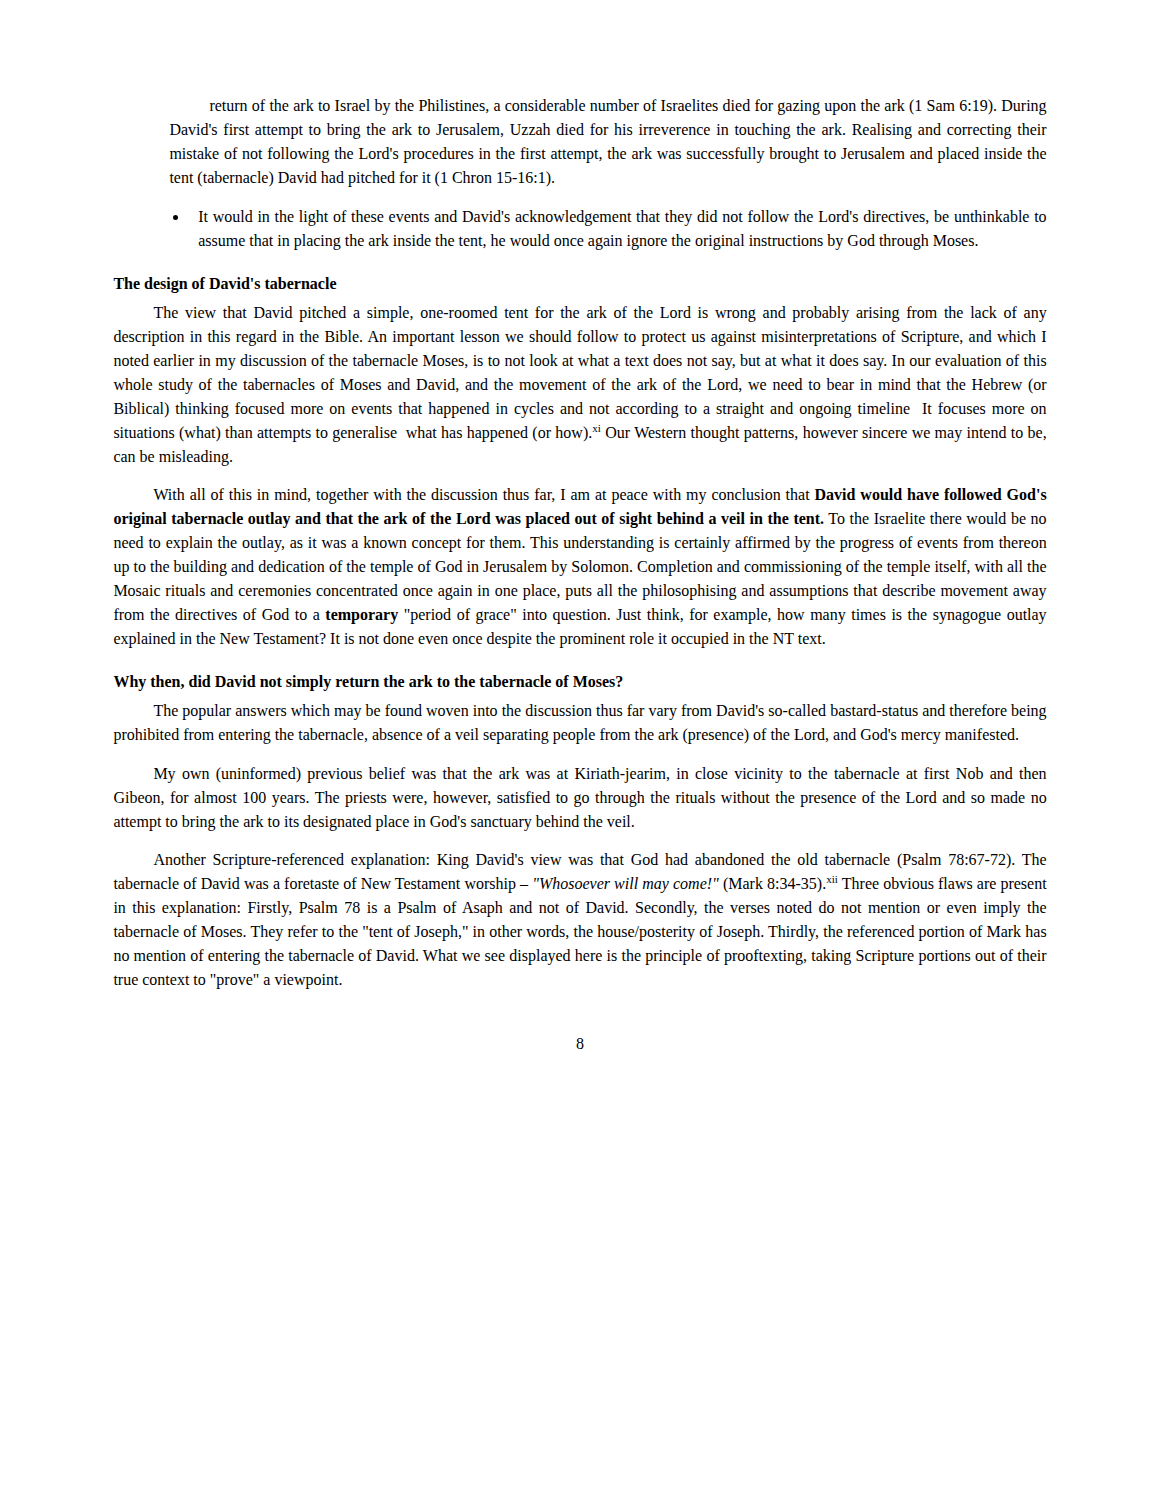return of the ark to Israel by the Philistines, a considerable number of Israelites died for gazing upon the ark (1 Sam 6:19). During David's first attempt to bring the ark to Jerusalem, Uzzah died for his irreverence in touching the ark. Realising and correcting their mistake of not following the Lord's procedures in the first attempt, the ark was successfully brought to Jerusalem and placed inside the tent (tabernacle) David had pitched for it (1 Chron 15-16:1).
It would in the light of these events and David's acknowledgement that they did not follow the Lord's directives, be unthinkable to assume that in placing the ark inside the tent, he would once again ignore the original instructions by God through Moses.
The design of David's tabernacle
The view that David pitched a simple, one-roomed tent for the ark of the Lord is wrong and probably arising from the lack of any description in this regard in the Bible. An important lesson we should follow to protect us against misinterpretations of Scripture, and which I noted earlier in my discussion of the tabernacle Moses, is to not look at what a text does not say, but at what it does say. In our evaluation of this whole study of the tabernacles of Moses and David, and the movement of the ark of the Lord, we need to bear in mind that the Hebrew (or Biblical) thinking focused more on events that happened in cycles and not according to a straight and ongoing timeline It focuses more on situations (what) than attempts to generalise what has happened (or how).xi Our Western thought patterns, however sincere we may intend to be, can be misleading.
With all of this in mind, together with the discussion thus far, I am at peace with my conclusion that David would have followed God's original tabernacle outlay and that the ark of the Lord was placed out of sight behind a veil in the tent. To the Israelite there would be no need to explain the outlay, as it was a known concept for them. This understanding is certainly affirmed by the progress of events from thereon up to the building and dedication of the temple of God in Jerusalem by Solomon. Completion and commissioning of the temple itself, with all the Mosaic rituals and ceremonies concentrated once again in one place, puts all the philosophising and assumptions that describe movement away from the directives of God to a temporary "period of grace" into question. Just think, for example, how many times is the synagogue outlay explained in the New Testament? It is not done even once despite the prominent role it occupied in the NT text.
Why then, did David not simply return the ark to the tabernacle of Moses?
The popular answers which may be found woven into the discussion thus far vary from David's so-called bastard-status and therefore being prohibited from entering the tabernacle, absence of a veil separating people from the ark (presence) of the Lord, and God's mercy manifested.
My own (uninformed) previous belief was that the ark was at Kiriath-jearim, in close vicinity to the tabernacle at first Nob and then Gibeon, for almost 100 years. The priests were, however, satisfied to go through the rituals without the presence of the Lord and so made no attempt to bring the ark to its designated place in God's sanctuary behind the veil.
Another Scripture-referenced explanation: King David's view was that God had abandoned the old tabernacle (Psalm 78:67-72). The tabernacle of David was a foretaste of New Testament worship – "Whosoever will may come!" (Mark 8:34-35).xii Three obvious flaws are present in this explanation: Firstly, Psalm 78 is a Psalm of Asaph and not of David. Secondly, the verses noted do not mention or even imply the tabernacle of Moses. They refer to the "tent of Joseph," in other words, the house/posterity of Joseph. Thirdly, the referenced portion of Mark has no mention of entering the tabernacle of David. What we see displayed here is the principle of prooftexting, taking Scripture portions out of their true context to "prove" a viewpoint.
8